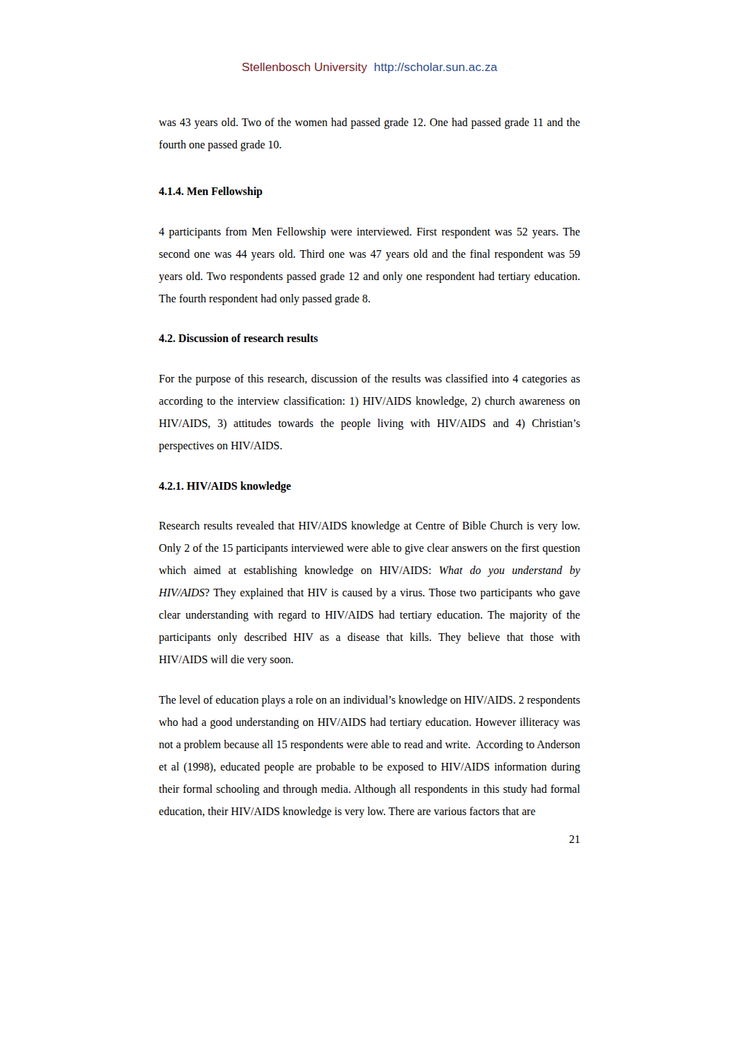Stellenbosch University http://scholar.sun.ac.za
was 43 years old. Two of the women had passed grade 12. One had passed grade 11 and the fourth one passed grade 10.
4.1.4. Men Fellowship
4 participants from Men Fellowship were interviewed. First respondent was 52 years. The second one was 44 years old. Third one was 47 years old and the final respondent was 59 years old. Two respondents passed grade 12 and only one respondent had tertiary education. The fourth respondent had only passed grade 8.
4.2. Discussion of research results
For the purpose of this research, discussion of the results was classified into 4 categories as according to the interview classification: 1) HIV/AIDS knowledge, 2) church awareness on HIV/AIDS, 3) attitudes towards the people living with HIV/AIDS and 4) Christian’s perspectives on HIV/AIDS.
4.2.1. HIV/AIDS knowledge
Research results revealed that HIV/AIDS knowledge at Centre of Bible Church is very low. Only 2 of the 15 participants interviewed were able to give clear answers on the first question which aimed at establishing knowledge on HIV/AIDS: What do you understand by HIV/AIDS? They explained that HIV is caused by a virus. Those two participants who gave clear understanding with regard to HIV/AIDS had tertiary education. The majority of the participants only described HIV as a disease that kills. They believe that those with HIV/AIDS will die very soon.
The level of education plays a role on an individual’s knowledge on HIV/AIDS. 2 respondents who had a good understanding on HIV/AIDS had tertiary education. However illiteracy was not a problem because all 15 respondents were able to read and write. According to Anderson et al (1998), educated people are probable to be exposed to HIV/AIDS information during their formal schooling and through media. Although all respondents in this study had formal education, their HIV/AIDS knowledge is very low. There are various factors that are
21